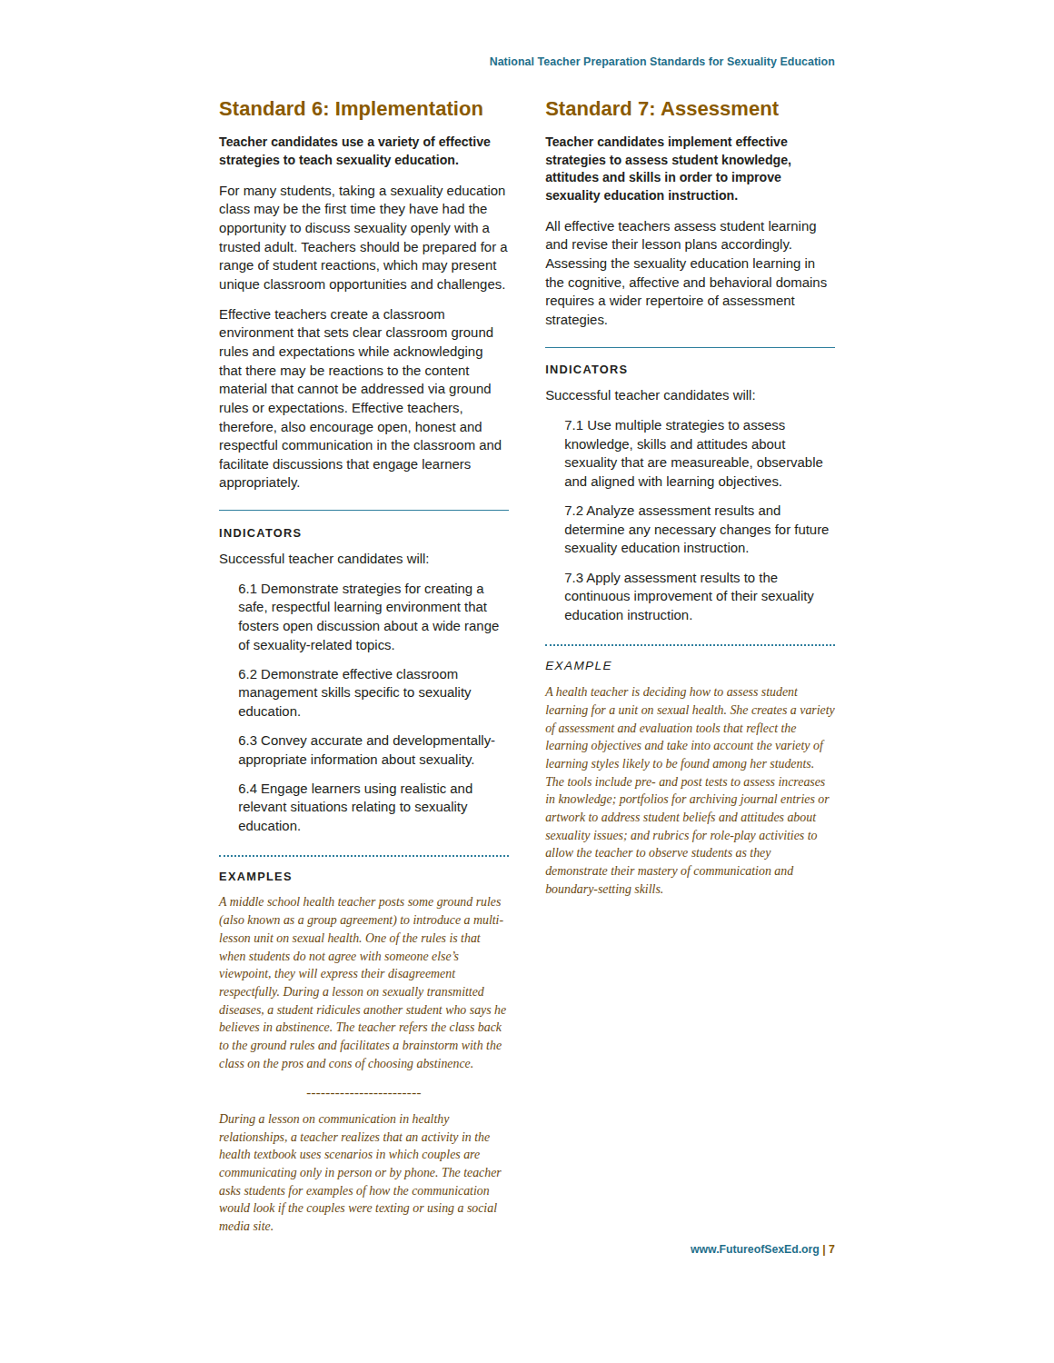National Teacher Preparation Standards for Sexuality Education
Standard 6: Implementation
Teacher candidates use a variety of effective strategies to teach sexuality education.
For many students, taking a sexuality education class may be the first time they have had the opportunity to discuss sexuality openly with a trusted adult. Teachers should be prepared for a range of student reactions, which may present unique classroom opportunities and challenges.
Effective teachers create a classroom environment that sets clear classroom ground rules and expectations while acknowledging that there may be reactions to the content material that cannot be addressed via ground rules or expectations. Effective teachers, therefore, also encourage open, honest and respectful communication in the classroom and facilitate discussions that engage learners appropriately.
Indicators
Successful teacher candidates will:
6.1 Demonstrate strategies for creating a safe, respectful learning environment that fosters open discussion about a wide range of sexuality-related topics.
6.2 Demonstrate effective classroom management skills specific to sexuality education.
6.3 Convey accurate and developmentally-appropriate information about sexuality.
6.4 Engage learners using realistic and relevant situations relating to sexuality education.
EXAMPLES
A middle school health teacher posts some ground rules (also known as a group agreement) to introduce a multi-lesson unit on sexual health. One of the rules is that when students do not agree with someone else’s viewpoint, they will express their disagreement respectfully. During a lesson on sexually transmitted diseases, a student ridicules another student who says he believes in abstinence. The teacher refers the class back to the ground rules and facilitates a brainstorm with the class on the pros and cons of choosing abstinence.
------------------------
During a lesson on communication in healthy relationships, a teacher realizes that an activity in the health textbook uses scenarios in which couples are communicating only in person or by phone. The teacher asks students for examples of how the communication would look if the couples were texting or using a social media site.
Standard 7: Assessment
Teacher candidates implement effective strategies to assess student knowledge, attitudes and skills in order to improve sexuality education instruction.
All effective teachers assess student learning and revise their lesson plans accordingly. Assessing the sexuality education learning in the cognitive, affective and behavioral domains requires a wider repertoire of assessment strategies.
Indicators
Successful teacher candidates will:
7.1 Use multiple strategies to assess knowledge, skills and attitudes about sexuality that are measureable, observable and aligned with learning objectives.
7.2 Analyze assessment results and determine any necessary changes for future sexuality education instruction.
7.3 Apply assessment results to the continuous improvement of their sexuality education instruction.
EXAMPLE
A health teacher is deciding how to assess student learning for a unit on sexual health. She creates a variety of assessment and evaluation tools that reflect the learning objectives and take into account the variety of learning styles likely to be found among her students. The tools include pre- and post tests to assess increases in knowledge; portfolios for archiving journal entries or artwork to address student beliefs and attitudes about sexuality issues; and rubrics for role-play activities to allow the teacher to observe students as they demonstrate their mastery of communication and boundary-setting skills.
www.FutureofSexEd.org | 7